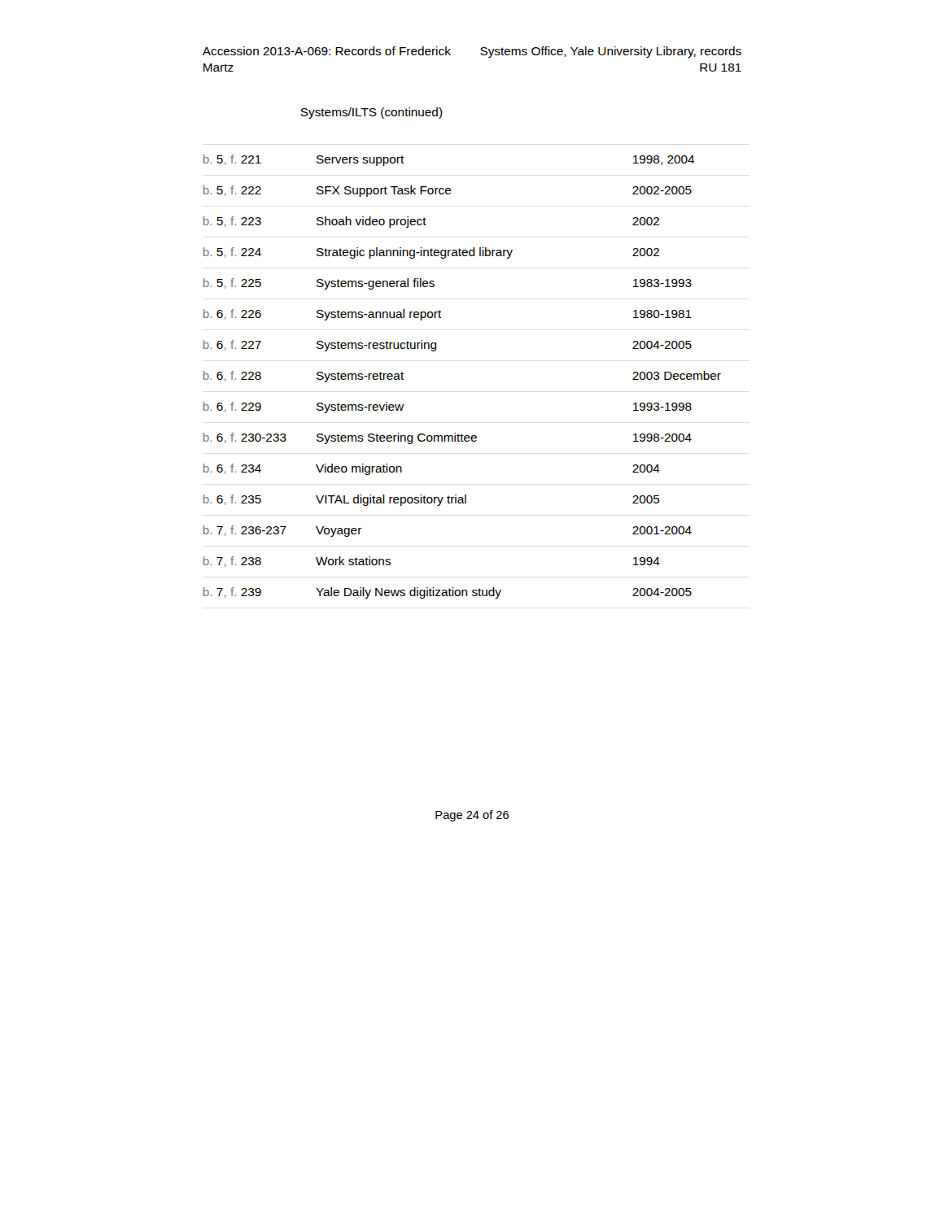Accession 2013-A-069: Records of Frederick Martz
Systems Office, Yale University Library, records
RU 181
Systems/ILTS (continued)
| b. 5 , f. 221 | Servers support | 1998, 2004 |
| b. 5 , f. 222 | SFX Support Task Force | 2002-2005 |
| b. 5 , f. 223 | Shoah video project | 2002 |
| b. 5 , f. 224 | Strategic planning-integrated library | 2002 |
| b. 5 , f. 225 | Systems-general files | 1983-1993 |
| b. 6 , f. 226 | Systems-annual report | 1980-1981 |
| b. 6 , f. 227 | Systems-restructuring | 2004-2005 |
| b. 6 , f. 228 | Systems-retreat | 2003 December |
| b. 6 , f. 229 | Systems-review | 1993-1998 |
| b. 6 , f. 230-233 | Systems Steering Committee | 1998-2004 |
| b. 6 , f. 234 | Video migration | 2004 |
| b. 6 , f. 235 | VITAL digital repository trial | 2005 |
| b. 7 , f. 236-237 | Voyager | 2001-2004 |
| b. 7 , f. 238 | Work stations | 1994 |
| b. 7 , f. 239 | Yale Daily News digitization study | 2004-2005 |
Page 24 of 26